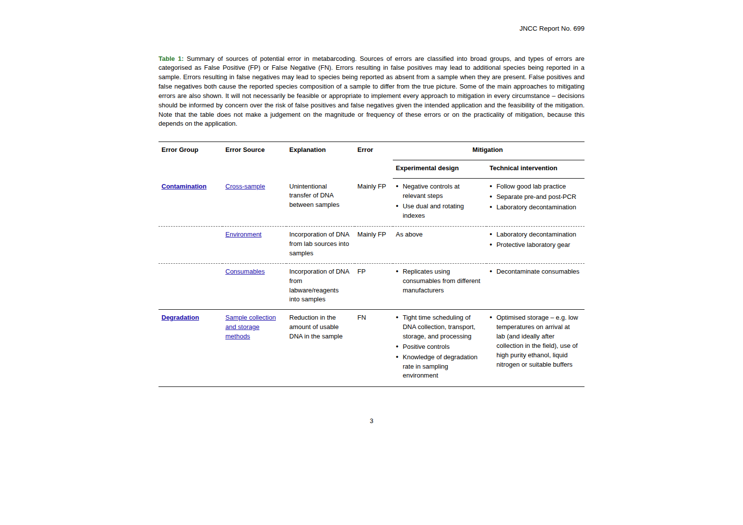JNCC Report No. 699
Table 1: Summary of sources of potential error in metabarcoding. Sources of errors are classified into broad groups, and types of errors are categorised as False Positive (FP) or False Negative (FN). Errors resulting in false positives may lead to additional species being reported in a sample. Errors resulting in false negatives may lead to species being reported as absent from a sample when they are present. False positives and false negatives both cause the reported species composition of a sample to differ from the true picture. Some of the main approaches to mitigating errors are also shown. It will not necessarily be feasible or appropriate to implement every approach to mitigation in every circumstance – decisions should be informed by concern over the risk of false positives and false negatives given the intended application and the feasibility of the mitigation. Note that the table does not make a judgement on the magnitude or frequency of these errors or on the practicality of mitigation, because this depends on the application.
| Error Group | Error Source | Explanation | Error | Mitigation |
| --- | --- | --- | --- | --- |
| Experimental design | Technical intervention |
| Contamination | Cross-sample | Unintentional transfer of DNA between samples | Mainly FP | Negative controls at relevant steps Use dual and rotating indexes | Follow good lab practice Separate pre-and post-PCR Laboratory decontamination |
| | Environment | Incorporation of DNA from lab sources into samples | Mainly FP | As above | Laboratory decontamination Protective laboratory gear |
| | Consumables | Incorporation of DNA from labware/reagents into samples | FP | Replicates using consumables from different manufacturers | Decontaminate consumables |
| Degradation | Sample collection and storage methods | Reduction in the amount of usable DNA in the sample | FN | Tight time scheduling of DNA collection, transport, storage, and processing Positive controls Knowledge of degradation rate in sampling environment | Optimised storage – e.g. low temperatures on arrival at lab (and ideally after collection in the field), use of high purity ethanol, liquid nitrogen or suitable buffers |
3